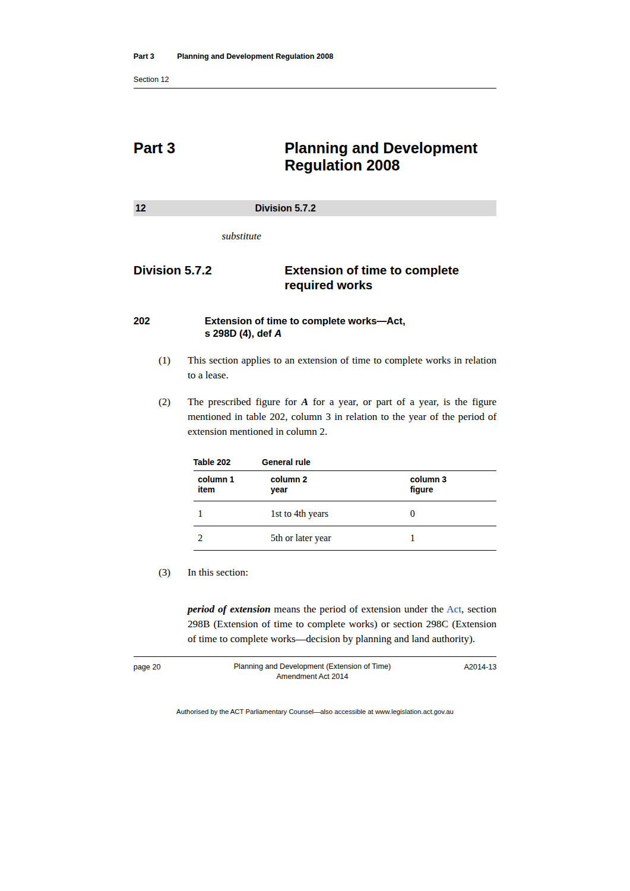Part 3 Planning and Development Regulation 2008
Section 12
Part 3 Planning and Development Regulation 2008
12 Division 5.7.2
substitute
Division 5.7.2 Extension of time to complete required works
202 Extension of time to complete works—Act,
s 298D (4), def A
(1) This section applies to an extension of time to complete works in relation to a lease.
(2) The prescribed figure for A for a year, or part of a year, is the figure mentioned in table 202, column 3 in relation to the year of the period of extension mentioned in column 2.
Table 202 General rule
| column 1 item | column 2 year | column 3 figure |
| --- | --- | --- |
| 1 | 1st to 4th years | 0 |
| 2 | 5th or later year | 1 |
(3) In this section:
period of extension means the period of extension under the Act, section 298B (Extension of time to complete works) or section 298C (Extension of time to complete works—decision by planning and land authority).
page 20
Planning and Development (Extension of Time)
Amendment Act 2014
A2014-13
Authorised by the ACT Parliamentary Counsel—also accessible at www.legislation.act.gov.au